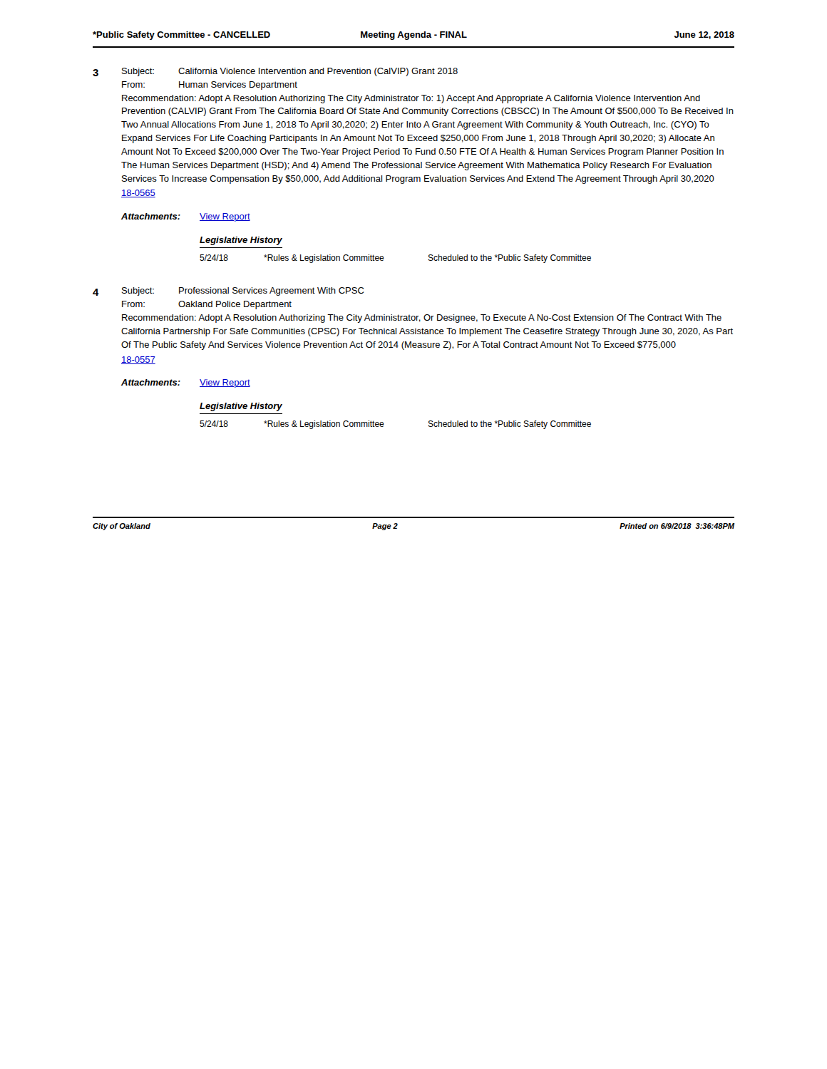*Public Safety Committee - CANCELLED
Meeting Agenda - FINAL
June 12, 2018
3
Subject:
California Violence Intervention and Prevention (CalVIP) Grant 2018
From:
Human Services Department
Recommendation: Adopt A Resolution Authorizing The City Administrator To: 1) Accept And Appropriate A California Violence Intervention And Prevention (CALVIP) Grant From The California Board Of State And Community Corrections (CBSCC) In The Amount Of $500,000 To Be Received In Two Annual Allocations From June 1, 2018 To April 30,2020; 2) Enter Into A Grant Agreement With Community & Youth Outreach, Inc. (CYO) To Expand Services For Life Coaching Participants In An Amount Not To Exceed $250,000 From June 1, 2018 Through April 30,2020; 3) Allocate An Amount Not To Exceed $200,000 Over The Two-Year Project Period To Fund 0.50 FTE Of A Health & Human Services Program Planner Position In The Human Services Department (HSD); And 4) Amend The Professional Service Agreement With Mathematica Policy Research For Evaluation Services To Increase Compensation By $50,000, Add Additional Program Evaluation Services And Extend The Agreement Through April 30,2020
18-0565
Attachments:
View Report
Legislative History
5/24/18
*Rules & Legislation Committee
Scheduled to the *Public Safety Committee
4
Subject:
Professional Services Agreement With CPSC
From:
Oakland Police Department
Recommendation: Adopt A Resolution Authorizing The City Administrator, Or Designee, To Execute A No-Cost Extension Of The Contract With The California Partnership For Safe Communities (CPSC) For Technical Assistance To Implement The Ceasefire Strategy Through June 30, 2020, As Part Of The Public Safety And Services Violence Prevention Act Of 2014 (Measure Z), For A Total Contract Amount Not To Exceed $775,000
18-0557
Attachments:
View Report
Legislative History
5/24/18
*Rules & Legislation Committee
Scheduled to the *Public Safety Committee
City of Oakland
Page 2
Printed on 6/9/2018 3:36:48PM